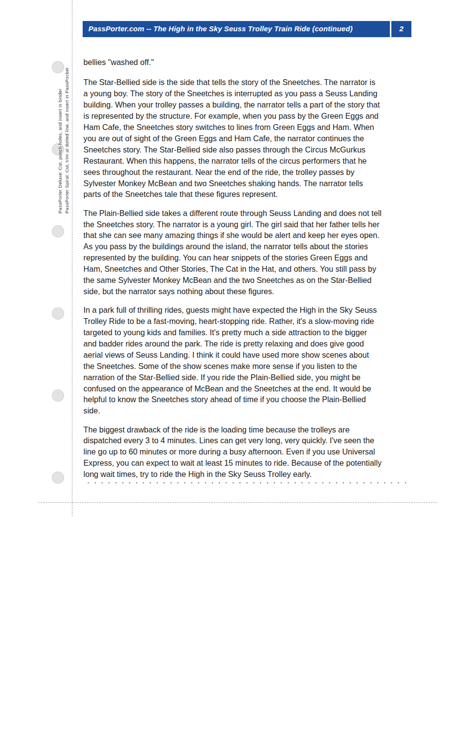PassPorter Deluxe: Cut, punch holes, and insert in binder PassPorter Spiral: Cut, trim at dotted line, and insert in PassPocket
PassPorter.com -- The High in the Sky Seuss Trolley Train Ride (continued)
2
bellies "washed off."
The Star-Bellied side is the side that tells the story of the Sneetches. The narrator is a young boy. The story of the Sneetches is interrupted as you pass a Seuss Landing building. When your trolley passes a building, the narrator tells a part of the story that is represented by the structure. For example, when you pass by the Green Eggs and Ham Cafe, the Sneetches story switches to lines from Green Eggs and Ham. When you are out of sight of the Green Eggs and Ham Cafe, the narrator continues the Sneetches story. The Star-Bellied side also passes through the Circus McGurkus Restaurant. When this happens, the narrator tells of the circus performers that he sees throughout the restaurant. Near the end of the ride, the trolley passes by Sylvester Monkey McBean and two Sneetches shaking hands. The narrator tells parts of the Sneetches tale that these figures represent.
The Plain-Bellied side takes a different route through Seuss Landing and does not tell the Sneetches story. The narrator is a young girl. The girl said that her father tells her that she can see many amazing things if she would be alert and keep her eyes open. As you pass by the buildings around the island, the narrator tells about the stories represented by the building. You can hear snippets of the stories Green Eggs and Ham, Sneetches and Other Stories, The Cat in the Hat, and others. You still pass by the same Sylvester Monkey McBean and the two Sneetches as on the Star-Bellied side, but the narrator says nothing about these figures.
In a park full of thrilling rides, guests might have expected the High in the Sky Seuss Trolley Ride to be a fast-moving, heart-stopping ride. Rather, it's a slow-moving ride targeted to young kids and families. It's pretty much a side attraction to the bigger and badder rides around the park. The ride is pretty relaxing and does give good aerial views of Seuss Landing. I think it could have used more show scenes about the Sneetches. Some of the show scenes make more sense if you listen to the narration of the Star-Bellied side. If you ride the Plain-Bellied side, you might be confused on the appearance of McBean and the Sneetches at the end. It would be helpful to know the Sneetches story ahead of time if you choose the Plain-Bellied side.
The biggest drawback of the ride is the loading time because the trolleys are dispatched every 3 to 4 minutes. Lines can get very long, very quickly. I've seen the line go up to 60 minutes or more during a busy afternoon. Even if you use Universal Express, you can expect to wait at least 15 minutes to ride. Because of the potentially long wait times, try to ride the High in the Sky Seuss Trolley early.
. . . . . . . . . . . . . . . . . . . . . . . . . . . . . . . . . . . . . . . . . . . . . . . . . . . . . . . . . . . . . . . .